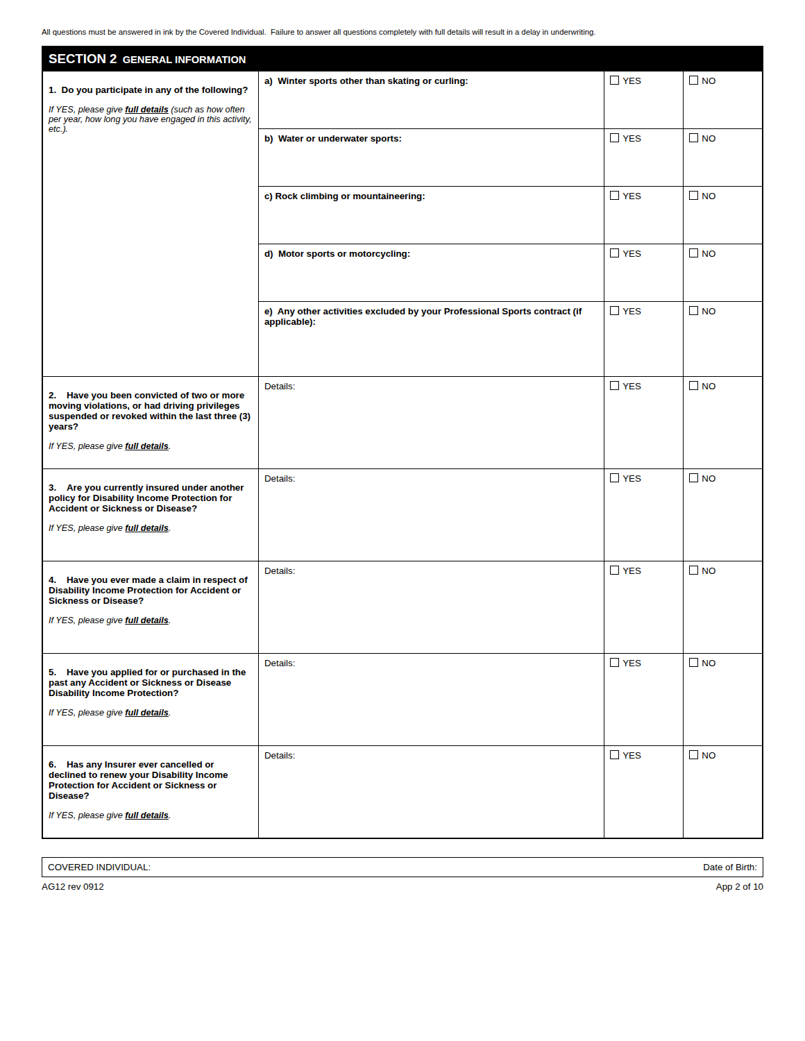All questions must be answered in ink by the Covered Individual. Failure to answer all questions completely with full details will result in a delay in underwriting.
| SECTION 2 GENERAL INFORMATION |
| 1. Do you participate in any of the following? If YES, please give full details (such as how often per year, how long you have engaged in this activity, etc.). | a) Winter sports other than skating or curling: | YES | NO |
| b) Water or underwater sports: | YES | NO |
| c) Rock climbing or mountaineering: | YES | NO |
| d) Motor sports or motorcycling: | YES | NO |
| e) Any other activities excluded by your Professional Sports contract (if applicable): | YES | NO |
| 2. Have you been convicted of two or more moving violations, or had driving privileges suspended or revoked within the last three (3) years? If YES, please give full details . | Details: | YES | NO |
| 3. Are you currently insured under another policy for Disability Income Protection for Accident or Sickness or Disease? If YES, please give full details . | Details: | YES | NO |
| 4. Have you ever made a claim in respect of Disability Income Protection for Accident or Sickness or Disease? If YES, please give full details . | Details: | YES | NO |
| 5. Have you applied for or purchased in the past any Accident or Sickness or Disease Disability Income Protection? If YES, please give full details . | Details: | YES | NO |
| 6. Has any Insurer ever cancelled or declined to renew your Disability Income Protection for Accident or Sickness or Disease? If YES, please give full details . | Details: | YES | NO |
COVERED INDIVIDUAL: Date of Birth:
AG12 rev 0912 App 2 of 10